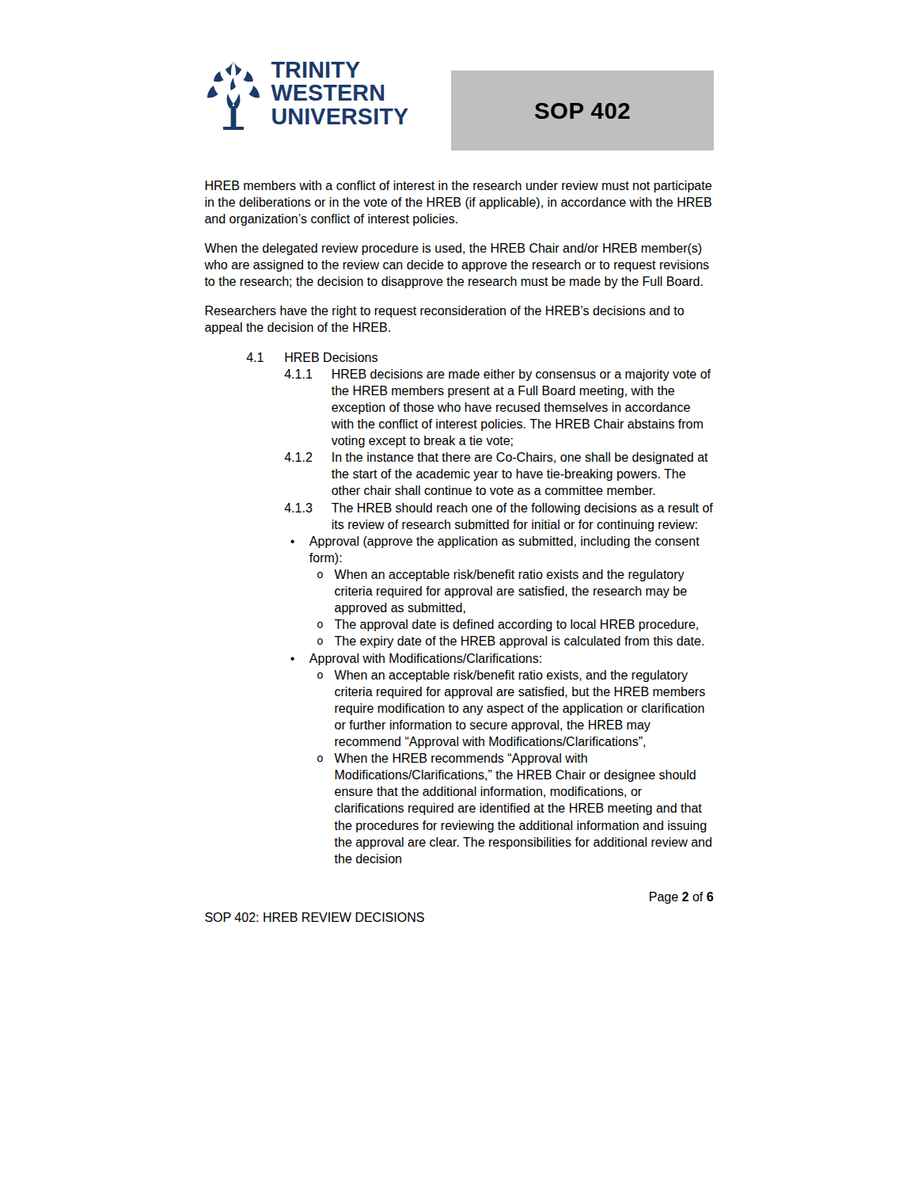Trinity
Western
University
SOP 402
HREB members with a conflict of interest in the research under review must not participate in the deliberations or in the vote of the HREB (if applicable), in accordance with the HREB and organization’s conflict of interest policies.
When the delegated review procedure is used, the HREB Chair and/or HREB member(s) who are assigned to the review can decide to approve the research or to request revisions to the research; the decision to disapprove the research must be made by the Full Board.
Researchers have the right to request reconsideration of the HREB’s decisions and to appeal the decision of the HREB.
4.1 HREB Decisions
4.1.1 HREB decisions are made either by consensus or a majority vote of the HREB members present at a Full Board meeting, with the exception of those who have recused themselves in accordance with the conflict of interest policies. The HREB Chair abstains from voting except to break a tie vote;
4.1.2 In the instance that there are Co-Chairs, one shall be designated at the start of the academic year to have tie-breaking powers. The other chair shall continue to vote as a committee member.
4.1.3 The HREB should reach one of the following decisions as a result of its review of research submitted for initial or for continuing review:
Approval (approve the application as submitted, including the consent form):
When an acceptable risk/benefit ratio exists and the regulatory criteria required for approval are satisfied, the research may be approved as submitted,
The approval date is defined according to local HREB procedure,
The expiry date of the HREB approval is calculated from this date.
Approval with Modifications/Clarifications:
When an acceptable risk/benefit ratio exists, and the regulatory criteria required for approval are satisfied, but the HREB members require modification to any aspect of the application or clarification or further information to secure approval, the HREB may recommend “Approval with Modifications/Clarifications”,
When the HREB recommends “Approval with Modifications/Clarifications,” the HREB Chair or designee should ensure that the additional information, modifications, or clarifications required are identified at the HREB meeting and that the procedures for reviewing the additional information and issuing the approval are clear. The responsibilities for additional review and the decision
Page 2 of 6
SOP 402: HREB REVIEW DECISIONS